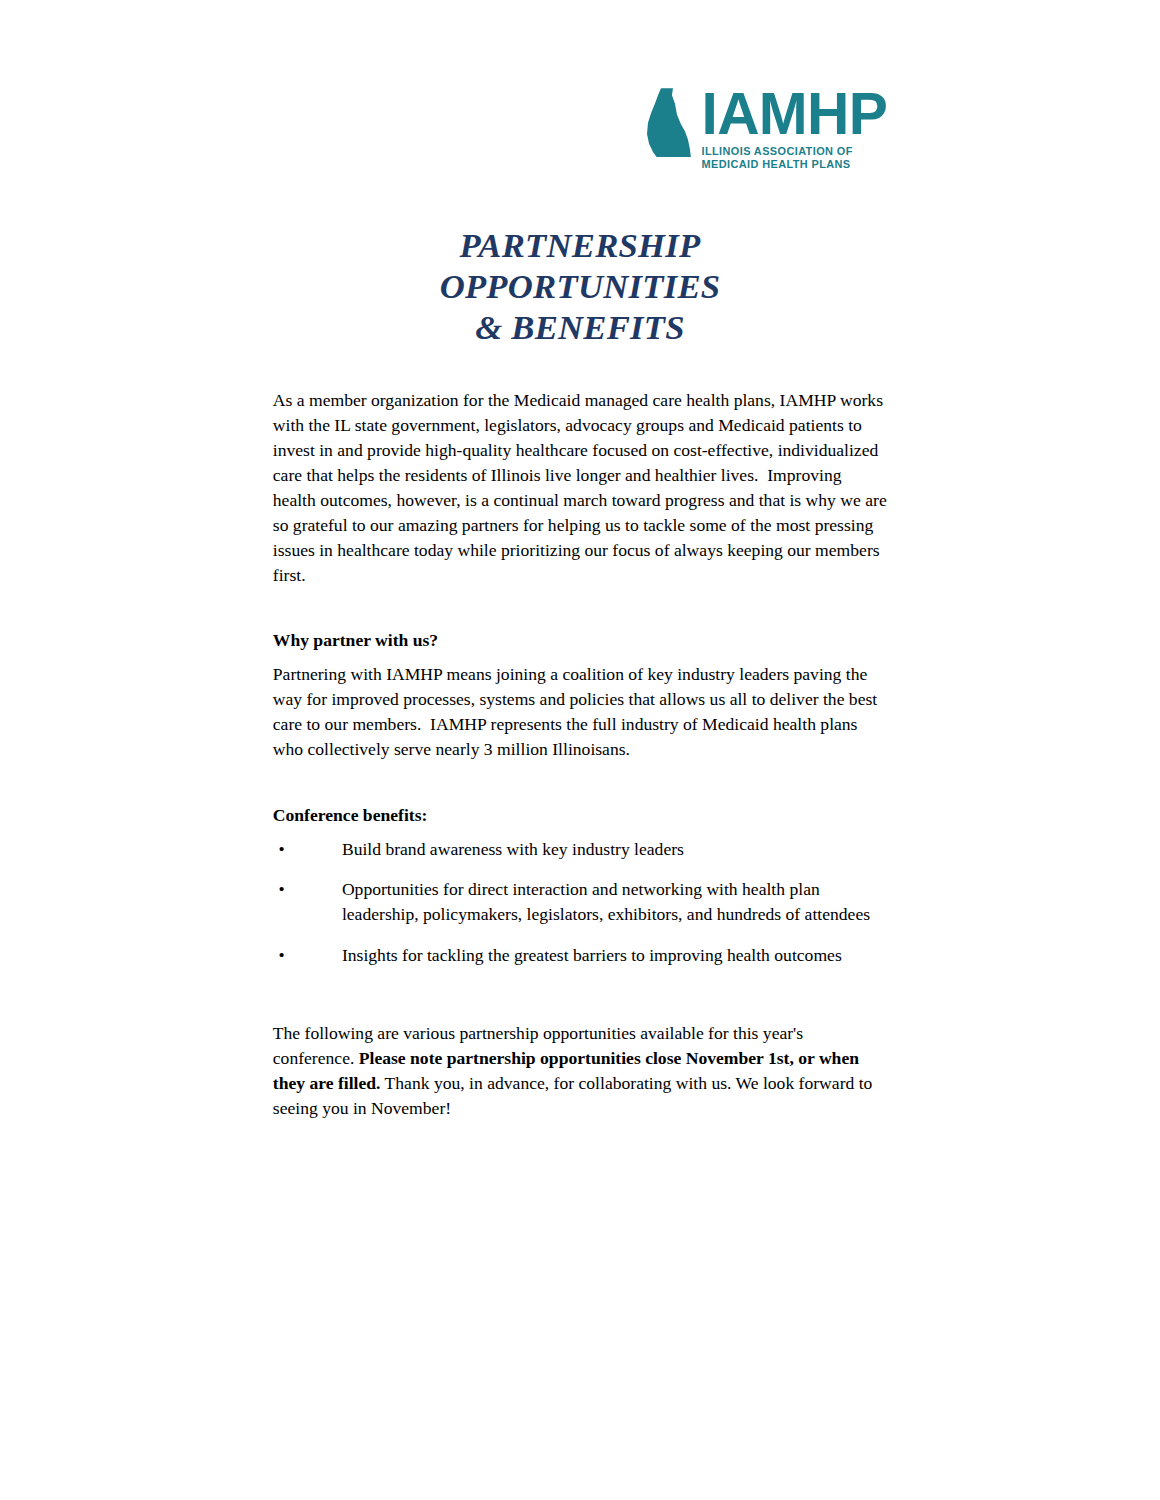IAMHP
ILLINOIS ASSOCIATION OF
MEDICAID HEALTH PLANS
PARTNERSHIP
OPPORTUNITIES
& BENEFITS
As a member organization for the Medicaid managed care health plans, IAMHP works with the IL state government, legislators, advocacy groups and Medicaid patients to invest in and provide high-quality healthcare focused on cost-effective, individualized care that helps the residents of Illinois live longer and healthier lives. Improving health outcomes, however, is a continual march toward progress and that is why we are so grateful to our amazing partners for helping us to tackle some of the most pressing issues in healthcare today while prioritizing our focus of always keeping our members first.
Why partner with us?
Partnering with IAMHP means joining a coalition of key industry leaders paving the way for improved processes, systems and policies that allows us all to deliver the best care to our members. IAMHP represents the full industry of Medicaid health plans who collectively serve nearly 3 million Illinoisans.
Conference benefits:
Build brand awareness with key industry leaders
Opportunities for direct interaction and networking with health plan leadership, policymakers, legislators, exhibitors, and hundreds of attendees
Insights for tackling the greatest barriers to improving health outcomes
The following are various partnership opportunities available for this year's conference. Please note partnership opportunities close November 1st, or when they are filled. Thank you, in advance, for collaborating with us. We look forward to seeing you in November!